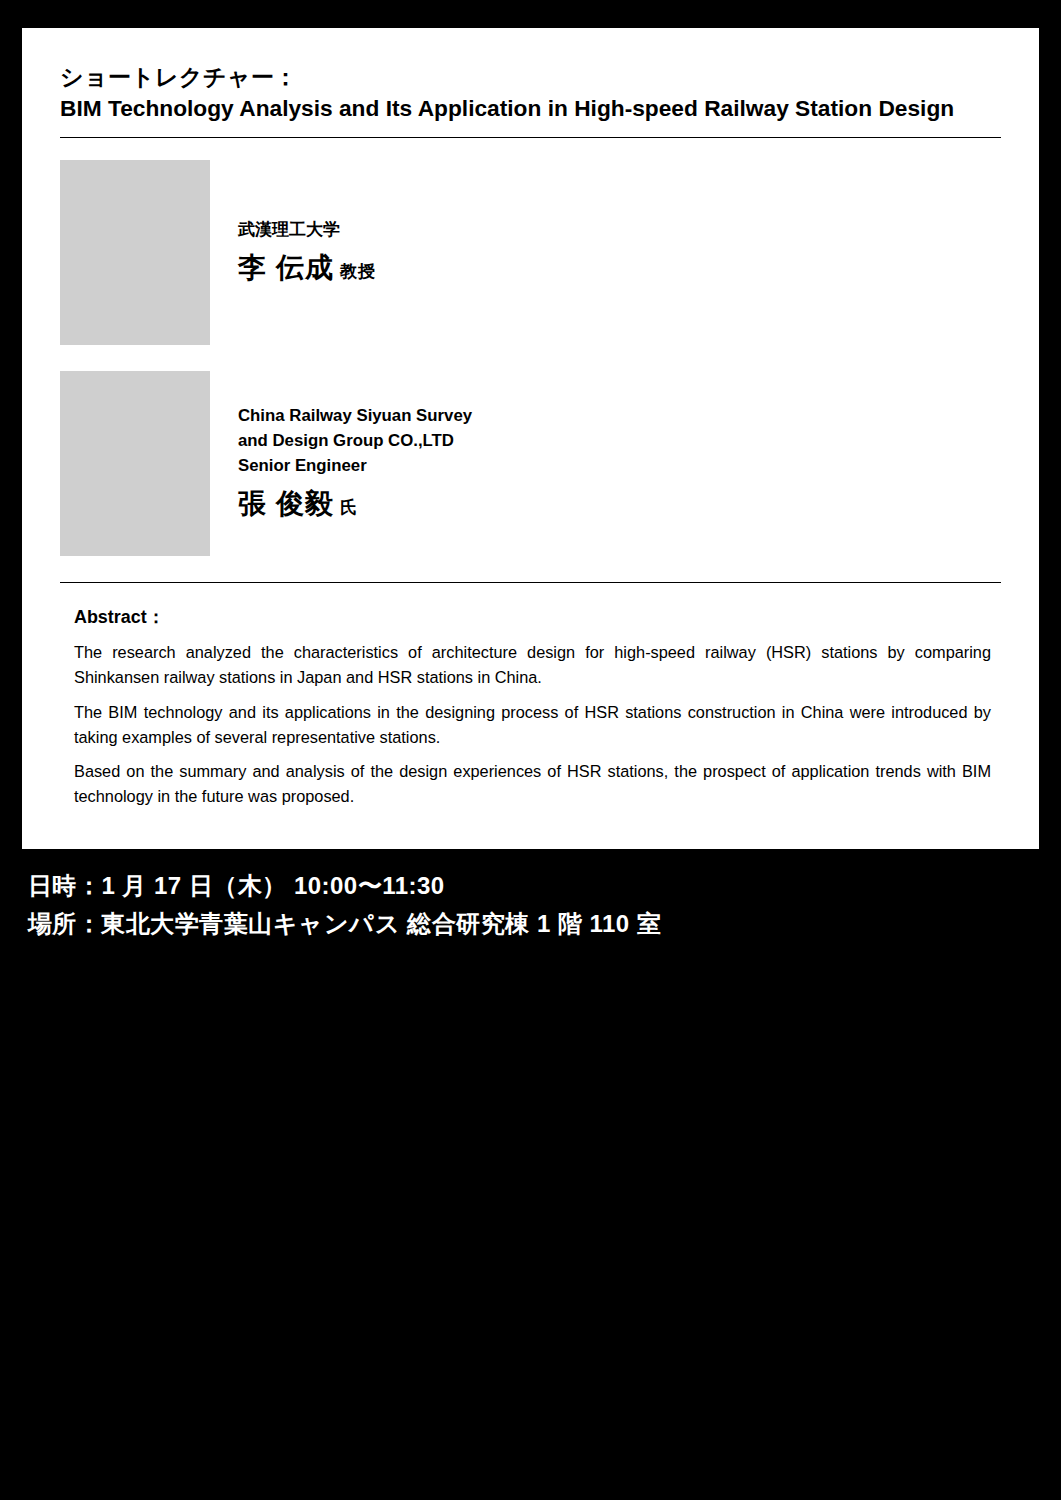ショートレクチャー： BIM Technology Analysis and Its Application in High-speed Railway Station Design
武漢理工大学
李 伝成教授
China Railway Siyuan Survey
and Design Group CO.,LTD
Senior Engineer
張 俊毅氏
Abstract：
The research analyzed the characteristics of architecture design for high-speed railway (HSR) stations by comparing Shinkansen railway stations in Japan and HSR stations in China.
The BIM technology and its applications in the designing process of HSR stations construction in China were introduced by taking examples of several representative stations.
Based on the summary and analysis of the design experiences of HSR stations, the prospect of application trends with BIM technology in the future was proposed.
日時：1 月 17 日（木） 10:00〜11:30
場所：東北大学青葉山キャンパス 総合研究棟 1 階 110 室